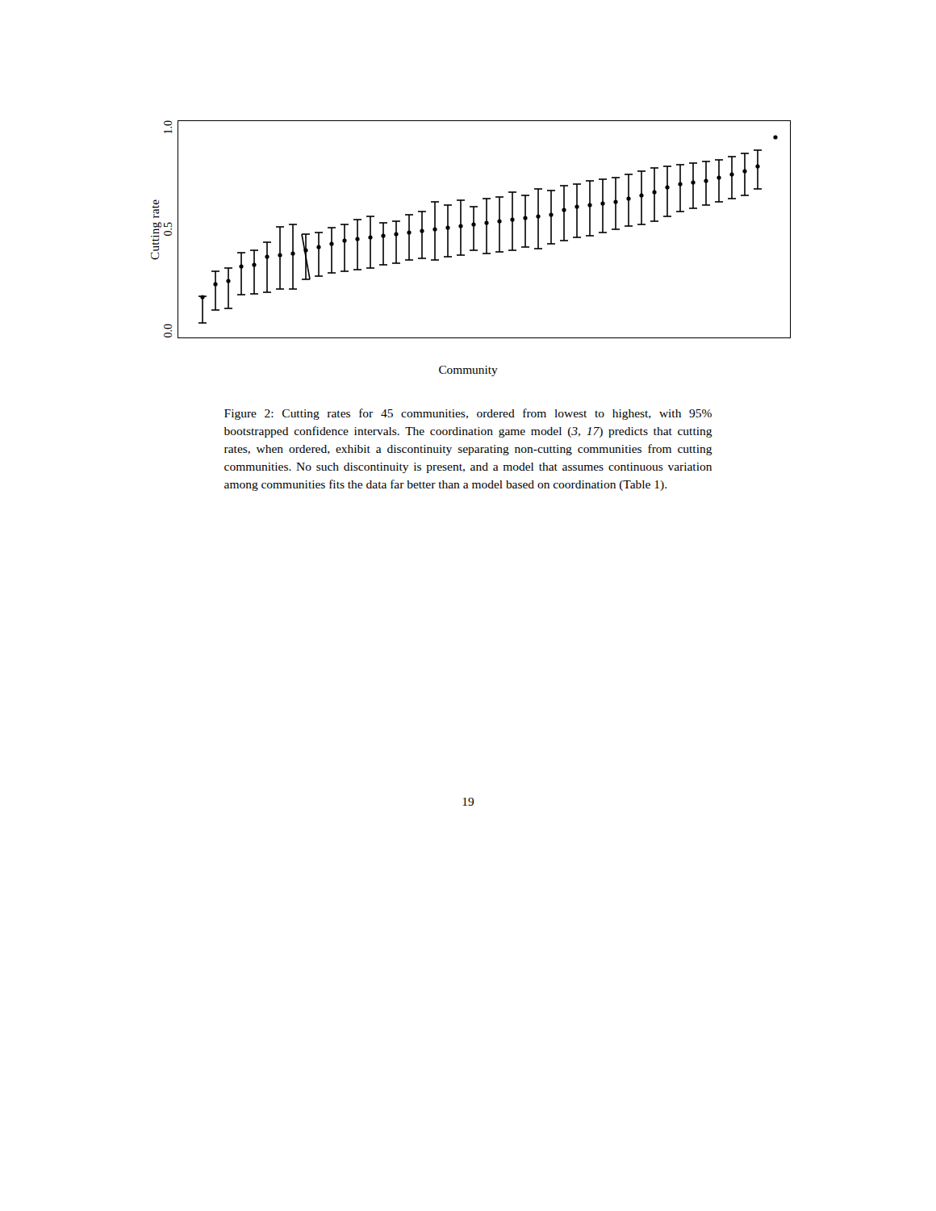Cutting rate
1.0 0.5 0.0
Community
Figure 2: Cutting rates for 45 communities, ordered from lowest to highest, with 95% bootstrapped confidence intervals. The coordination game model (3, 17) predicts that cutting rates, when ordered, exhibit a discontinuity separating non-cutting communities from cutting communities. No such discontinuity is present, and a model that assumes continuous variation among communities fits the data far better than a model based on coordination (Table 1).
19